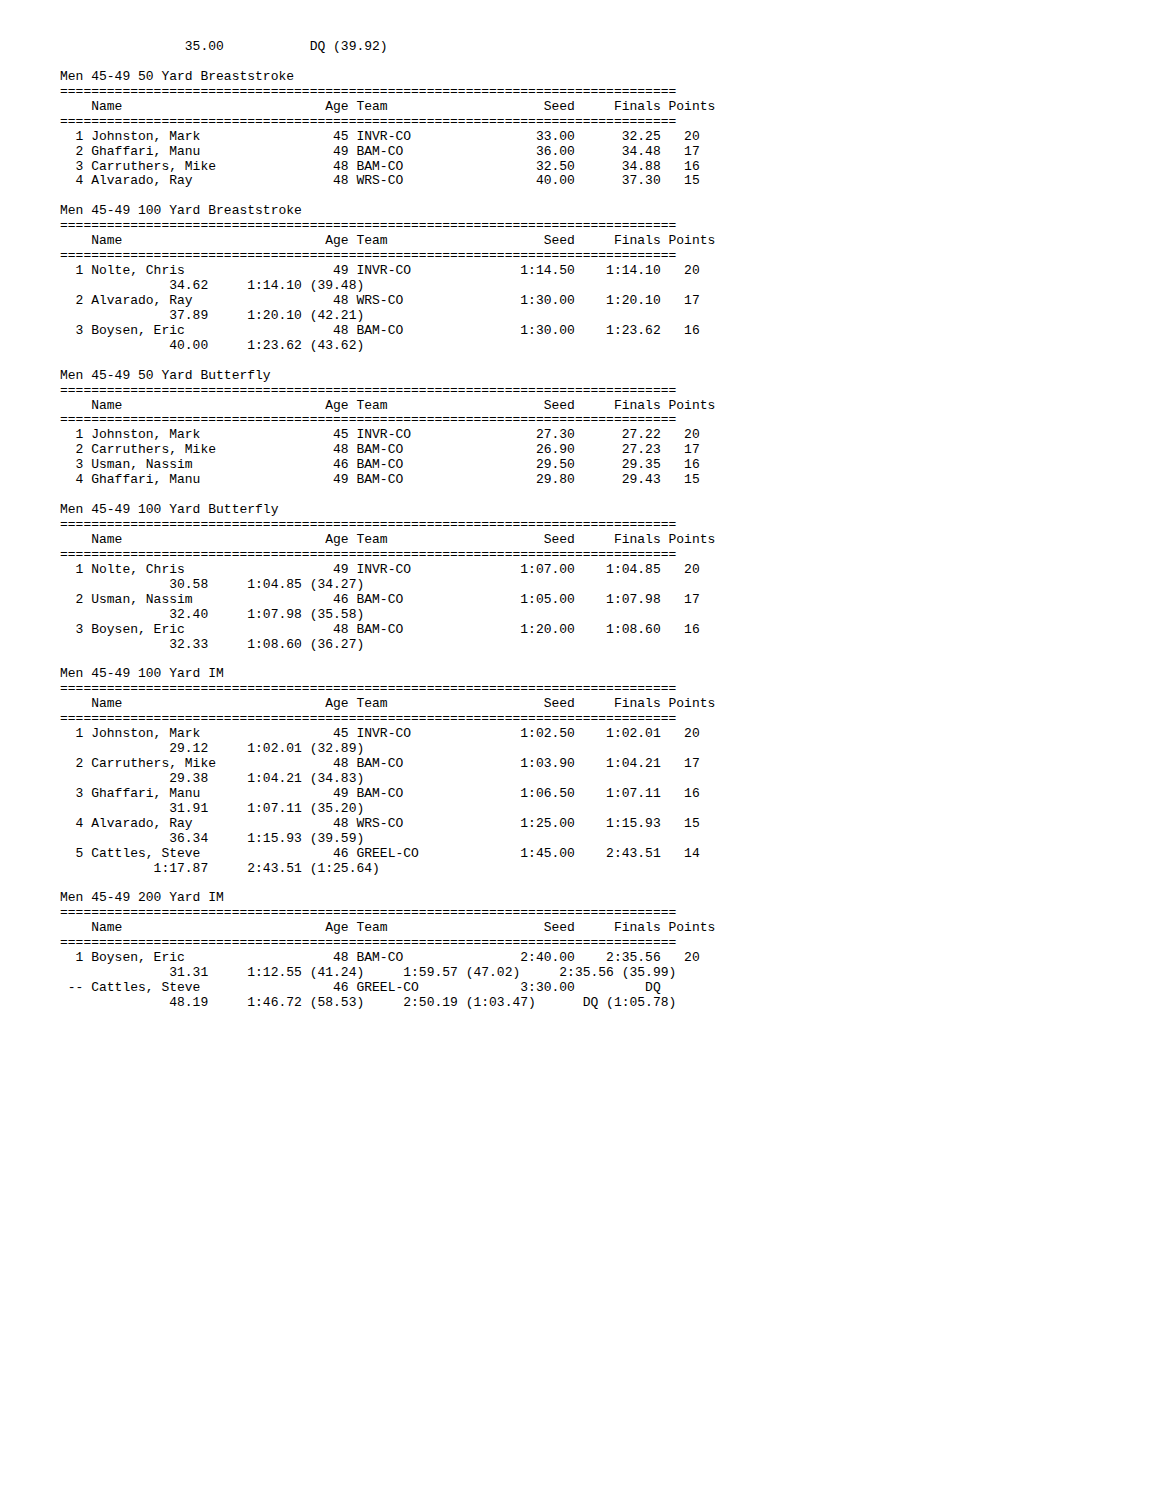35.00           DQ (39.92)
Men 45-49 50 Yard Breaststroke
===============================================================================
    Name                          Age Team                    Seed     Finals Points
===============================================================================
  1 Johnston, Mark                 45 INVR-CO                33.00      32.25   20
  2 Ghaffari, Manu                 49 BAM-CO                 36.00      34.48   17
  3 Carruthers, Mike               48 BAM-CO                 32.50      34.88   16
  4 Alvarado, Ray                  48 WRS-CO                 40.00      37.30   15
Men 45-49 100 Yard Breaststroke
===============================================================================
    Name                          Age Team                    Seed     Finals Points
===============================================================================
  1 Nolte, Chris                   49 INVR-CO              1:14.50    1:14.10   20
              34.62     1:14.10 (39.48)
  2 Alvarado, Ray                  48 WRS-CO               1:30.00    1:20.10   17
              37.89     1:20.10 (42.21)
  3 Boysen, Eric                   48 BAM-CO               1:30.00    1:23.62   16
              40.00     1:23.62 (43.62)
Men 45-49 50 Yard Butterfly
===============================================================================
    Name                          Age Team                    Seed     Finals Points
===============================================================================
  1 Johnston, Mark                 45 INVR-CO                27.30      27.22   20
  2 Carruthers, Mike               48 BAM-CO                 26.90      27.23   17
  3 Usman, Nassim                  46 BAM-CO                 29.50      29.35   16
  4 Ghaffari, Manu                 49 BAM-CO                 29.80      29.43   15
Men 45-49 100 Yard Butterfly
===============================================================================
    Name                          Age Team                    Seed     Finals Points
===============================================================================
  1 Nolte, Chris                   49 INVR-CO              1:07.00    1:04.85   20
              30.58     1:04.85 (34.27)
  2 Usman, Nassim                  46 BAM-CO               1:05.00    1:07.98   17
              32.40     1:07.98 (35.58)
  3 Boysen, Eric                   48 BAM-CO               1:20.00    1:08.60   16
              32.33     1:08.60 (36.27)
Men 45-49 100 Yard IM
===============================================================================
    Name                          Age Team                    Seed     Finals Points
===============================================================================
  1 Johnston, Mark                 45 INVR-CO              1:02.50    1:02.01   20
              29.12     1:02.01 (32.89)
  2 Carruthers, Mike               48 BAM-CO               1:03.90    1:04.21   17
              29.38     1:04.21 (34.83)
  3 Ghaffari, Manu                 49 BAM-CO               1:06.50    1:07.11   16
              31.91     1:07.11 (35.20)
  4 Alvarado, Ray                  48 WRS-CO               1:25.00    1:15.93   15
              36.34     1:15.93 (39.59)
  5 Cattles, Steve                 46 GREEL-CO             1:45.00    2:43.51   14
            1:17.87     2:43.51 (1:25.64)
Men 45-49 200 Yard IM
===============================================================================
    Name                          Age Team                    Seed     Finals Points
===============================================================================
  1 Boysen, Eric                   48 BAM-CO               2:40.00    2:35.56   20
              31.31     1:12.55 (41.24)     1:59.57 (47.02)     2:35.56 (35.99)
 -- Cattles, Steve                 46 GREEL-CO             3:30.00         DQ
              48.19     1:46.72 (58.53)     2:50.19 (1:03.47)      DQ (1:05.78)